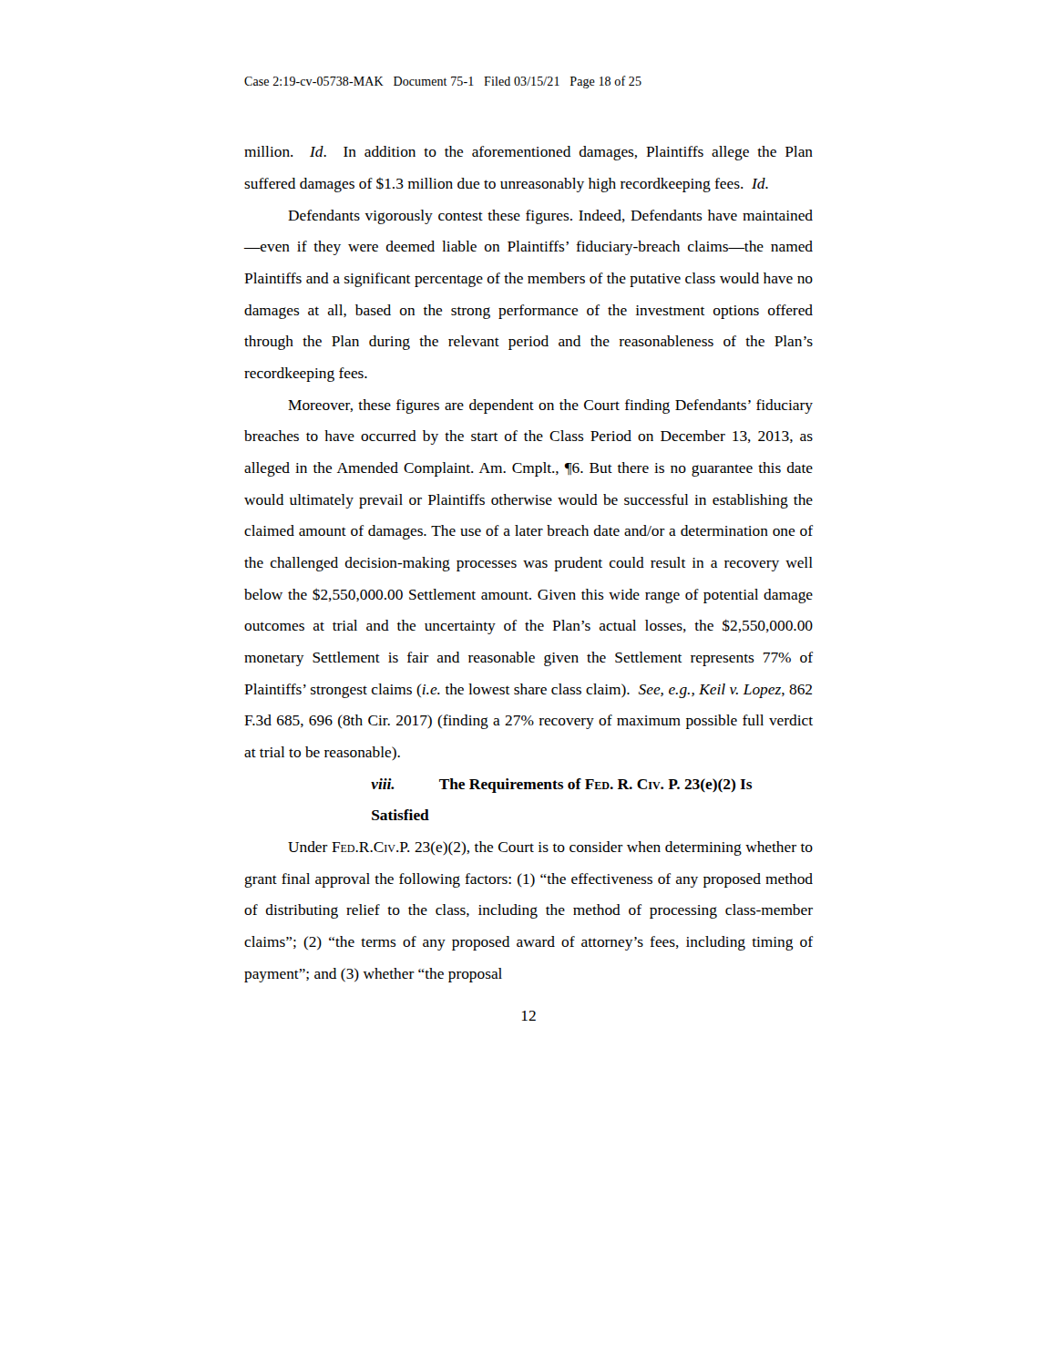Case 2:19-cv-05738-MAK Document 75-1 Filed 03/15/21 Page 18 of 25
million. Id. In addition to the aforementioned damages, Plaintiffs allege the Plan suffered damages of $1.3 million due to unreasonably high recordkeeping fees. Id.
Defendants vigorously contest these figures. Indeed, Defendants have maintained —even if they were deemed liable on Plaintiffs’ fiduciary-breach claims—the named Plaintiffs and a significant percentage of the members of the putative class would have no damages at all, based on the strong performance of the investment options offered through the Plan during the relevant period and the reasonableness of the Plan’s recordkeeping fees.
Moreover, these figures are dependent on the Court finding Defendants’ fiduciary breaches to have occurred by the start of the Class Period on December 13, 2013, as alleged in the Amended Complaint. Am. Cmplt., ¶6. But there is no guarantee this date would ultimately prevail or Plaintiffs otherwise would be successful in establishing the claimed amount of damages. The use of a later breach date and/or a determination one of the challenged decision-making processes was prudent could result in a recovery well below the $2,550,000.00 Settlement amount. Given this wide range of potential damage outcomes at trial and the uncertainty of the Plan’s actual losses, the $2,550,000.00 monetary Settlement is fair and reasonable given the Settlement represents 77% of Plaintiffs’ strongest claims (i.e. the lowest share class claim). See, e.g., Keil v. Lopez, 862 F.3d 685, 696 (8th Cir. 2017) (finding a 27% recovery of maximum possible full verdict at trial to be reasonable).
viii. The Requirements of Fed. R. Civ. P. 23(e)(2) Is Satisfied
Under Fed.R.Civ.P. 23(e)(2), the Court is to consider when determining whether to grant final approval the following factors: (1) “the effectiveness of any proposed method of distributing relief to the class, including the method of processing class-member claims”; (2) “the terms of any proposed award of attorney’s fees, including timing of payment”; and (3) whether “the proposal
12